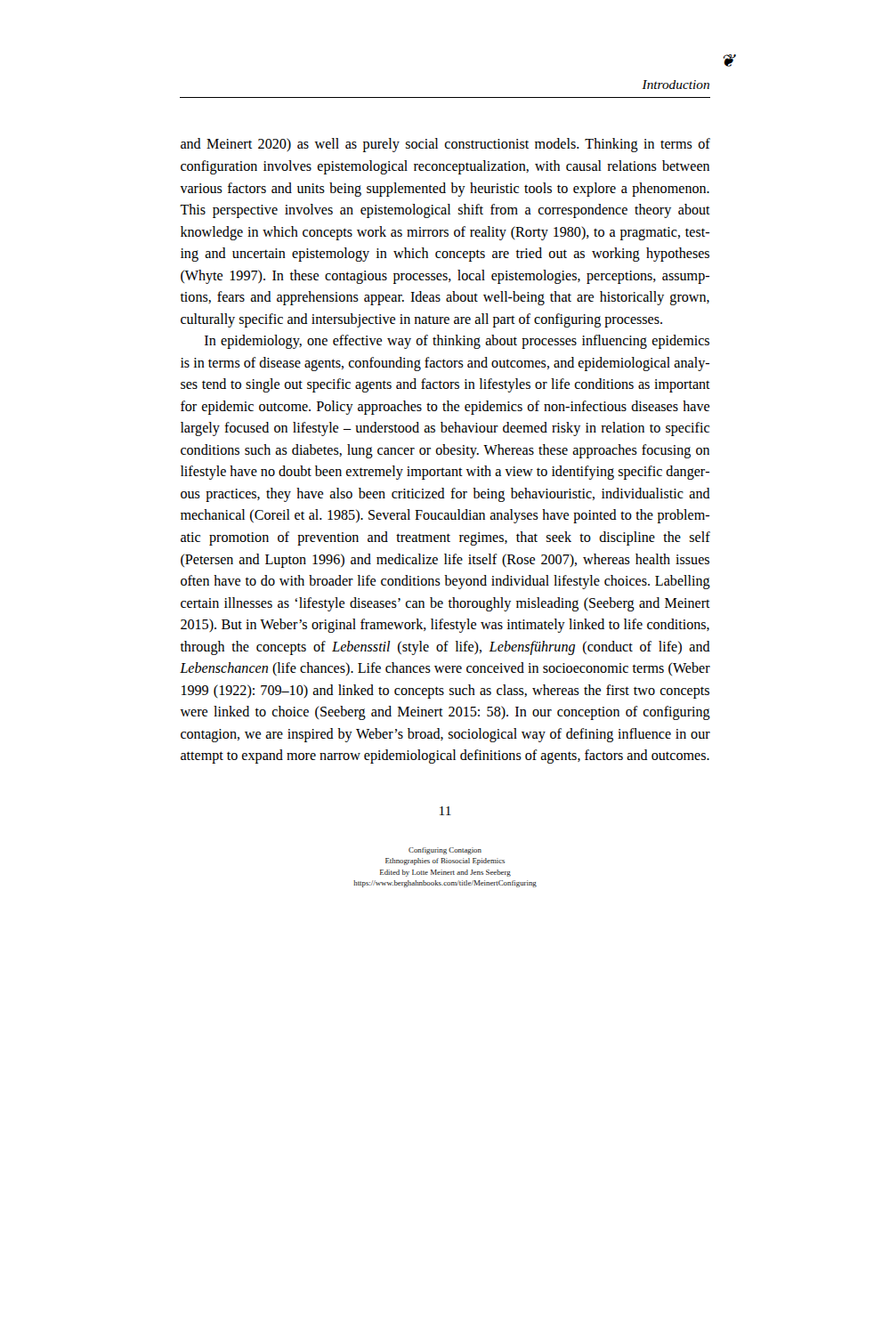Introduction
and Meinert 2020) as well as purely social constructionist models. Thinking in terms of configuration involves epistemological reconceptualization, with causal relations between various factors and units being supplemented by heuristic tools to explore a phenomenon. This perspective involves an epistemological shift from a correspondence theory about knowledge in which concepts work as mirrors of reality (Rorty 1980), to a pragmatic, testing and uncertain epistemology in which concepts are tried out as working hypotheses (Whyte 1997). In these contagious processes, local epistemologies, perceptions, assumptions, fears and apprehensions appear. Ideas about well-being that are historically grown, culturally specific and intersubjective in nature are all part of configuring processes.
In epidemiology, one effective way of thinking about processes influencing epidemics is in terms of disease agents, confounding factors and outcomes, and epidemiological analyses tend to single out specific agents and factors in lifestyles or life conditions as important for epidemic outcome. Policy approaches to the epidemics of non-infectious diseases have largely focused on lifestyle – understood as behaviour deemed risky in relation to specific conditions such as diabetes, lung cancer or obesity. Whereas these approaches focusing on lifestyle have no doubt been extremely important with a view to identifying specific dangerous practices, they have also been criticized for being behaviouristic, individualistic and mechanical (Coreil et al. 1985). Several Foucauldian analyses have pointed to the problematic promotion of prevention and treatment regimes, that seek to discipline the self (Petersen and Lupton 1996) and medicalize life itself (Rose 2007), whereas health issues often have to do with broader life conditions beyond individual lifestyle choices. Labelling certain illnesses as ‘lifestyle diseases’ can be thoroughly misleading (Seeberg and Meinert 2015). But in Weber’s original framework, lifestyle was intimately linked to life conditions, through the concepts of Lebensstil (style of life), Lebensführung (conduct of life) and Lebenschancen (life chances). Life chances were conceived in socioeconomic terms (Weber 1999 (1922): 709–10) and linked to concepts such as class, whereas the first two concepts were linked to choice (Seeberg and Meinert 2015: 58). In our conception of configuring contagion, we are inspired by Weber’s broad, sociological way of defining influence in our attempt to expand more narrow epidemiological definitions of agents, factors and outcomes.
11
Configuring Contagion
Ethnographies of Biosocial Epidemics
Edited by Lotte Meinert and Jens Seeberg
https://www.berghahnbooks.com/title/MeinertConfiguring